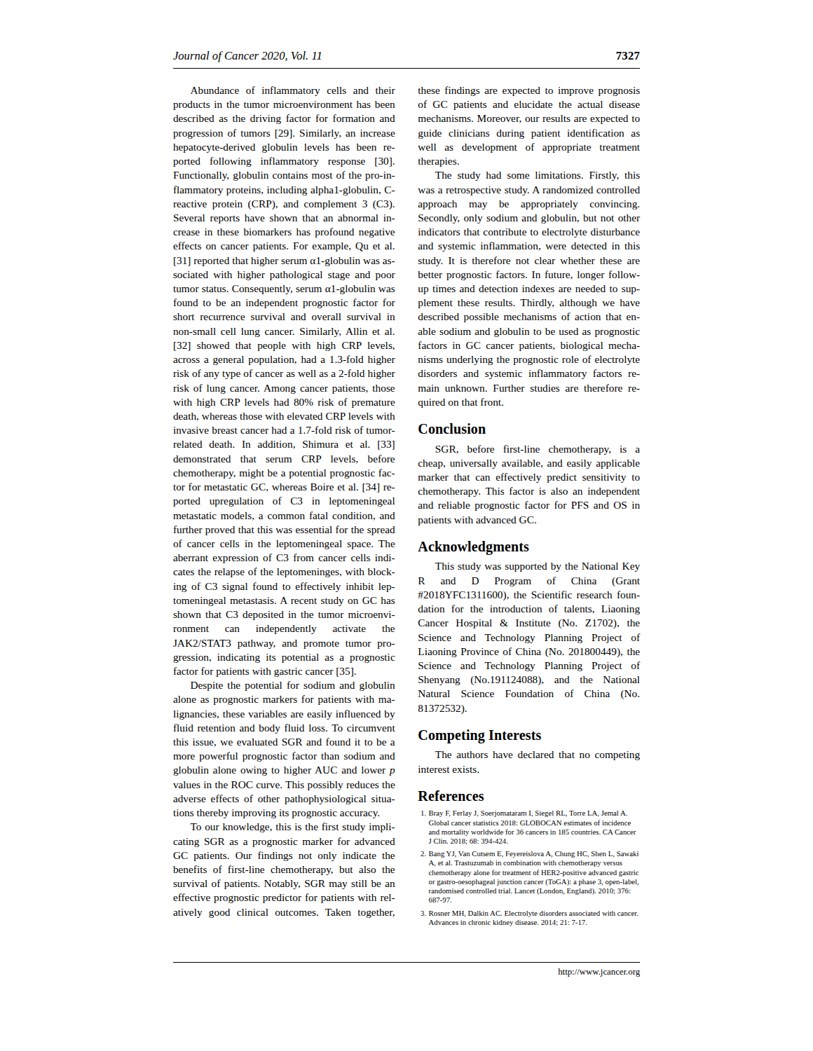Journal of Cancer 2020, Vol. 11 7327
Abundance of inflammatory cells and their products in the tumor microenvironment has been described as the driving factor for formation and progression of tumors [29]. Similarly, an increase hepatocyte-derived globulin levels has been reported following inflammatory response [30]. Functionally, globulin contains most of the pro-inflammatory proteins, including alpha1-globulin, C-reactive protein (CRP), and complement 3 (C3). Several reports have shown that an abnormal increase in these biomarkers has profound negative effects on cancer patients. For example, Qu et al. [31] reported that higher serum α1-globulin was associated with higher pathological stage and poor tumor status. Consequently, serum α1-globulin was found to be an independent prognostic factor for short recurrence survival and overall survival in non-small cell lung cancer. Similarly, Allin et al. [32] showed that people with high CRP levels, across a general population, had a 1.3-fold higher risk of any type of cancer as well as a 2-fold higher risk of lung cancer. Among cancer patients, those with high CRP levels had 80% risk of premature death, whereas those with elevated CRP levels with invasive breast cancer had a 1.7-fold risk of tumor-related death. In addition, Shimura et al. [33] demonstrated that serum CRP levels, before chemotherapy, might be a potential prognostic factor for metastatic GC, whereas Boire et al. [34] reported upregulation of C3 in leptomeningeal metastatic models, a common fatal condition, and further proved that this was essential for the spread of cancer cells in the leptomeningeal space. The aberrant expression of C3 from cancer cells indicates the relapse of the leptomeninges, with blocking of C3 signal found to effectively inhibit leptomeningeal metastasis. A recent study on GC has shown that C3 deposited in the tumor microenvironment can independently activate the JAK2/STAT3 pathway, and promote tumor progression, indicating its potential as a prognostic factor for patients with gastric cancer [35].
Despite the potential for sodium and globulin alone as prognostic markers for patients with malignancies, these variables are easily influenced by fluid retention and body fluid loss. To circumvent this issue, we evaluated SGR and found it to be a more powerful prognostic factor than sodium and globulin alone owing to higher AUC and lower p values in the ROC curve. This possibly reduces the adverse effects of other pathophysiological situations thereby improving its prognostic accuracy.
To our knowledge, this is the first study implicating SGR as a prognostic marker for advanced GC patients. Our findings not only indicate the benefits of first-line chemotherapy, but also the survival of patients. Notably, SGR may still be an effective prognostic predictor for patients with relatively good clinical outcomes. Taken together, these findings are expected to improve prognosis of GC patients and elucidate the actual disease mechanisms. Moreover, our results are expected to guide clinicians during patient identification as well as development of appropriate treatment therapies.
The study had some limitations. Firstly, this was a retrospective study. A randomized controlled approach may be appropriately convincing. Secondly, only sodium and globulin, but not other indicators that contribute to electrolyte disturbance and systemic inflammation, were detected in this study. It is therefore not clear whether these are better prognostic factors. In future, longer follow-up times and detection indexes are needed to supplement these results. Thirdly, although we have described possible mechanisms of action that enable sodium and globulin to be used as prognostic factors in GC cancer patients, biological mechanisms underlying the prognostic role of electrolyte disorders and systemic inflammatory factors remain unknown. Further studies are therefore required on that front.
Conclusion
SGR, before first-line chemotherapy, is a cheap, universally available, and easily applicable marker that can effectively predict sensitivity to chemotherapy. This factor is also an independent and reliable prognostic factor for PFS and OS in patients with advanced GC.
Acknowledgments
This study was supported by the National Key R and D Program of China (Grant #2018YFC1311600), the Scientific research foundation for the introduction of talents, Liaoning Cancer Hospital & Institute (No. Z1702), the Science and Technology Planning Project of Liaoning Province of China (No. 201800449), the Science and Technology Planning Project of Shenyang (No.191124088), and the National Natural Science Foundation of China (No. 81372532).
Competing Interests
The authors have declared that no competing interest exists.
References
Bray F, Ferlay J, Soerjomataram I, Siegel RL, Torre LA, Jemal A. Global cancer statistics 2018: GLOBOCAN estimates of incidence and mortality worldwide for 36 cancers in 185 countries. CA Cancer J Clin. 2018; 68: 394-424.
Bang YJ, Van Cutsem E, Feyereislova A, Chung HC, Shen L, Sawaki A, et al. Trastuzumab in combination with chemotherapy versus chemotherapy alone for treatment of HER2-positive advanced gastric or gastro-oesophageal junction cancer (ToGA): a phase 3, open-label, randomised controlled trial. Lancet (London, England). 2010; 376: 687-97.
Rosner MH, Dalkin AC. Electrolyte disorders associated with cancer. Advances in chronic kidney disease. 2014; 21: 7-17.
http://www.jcancer.org